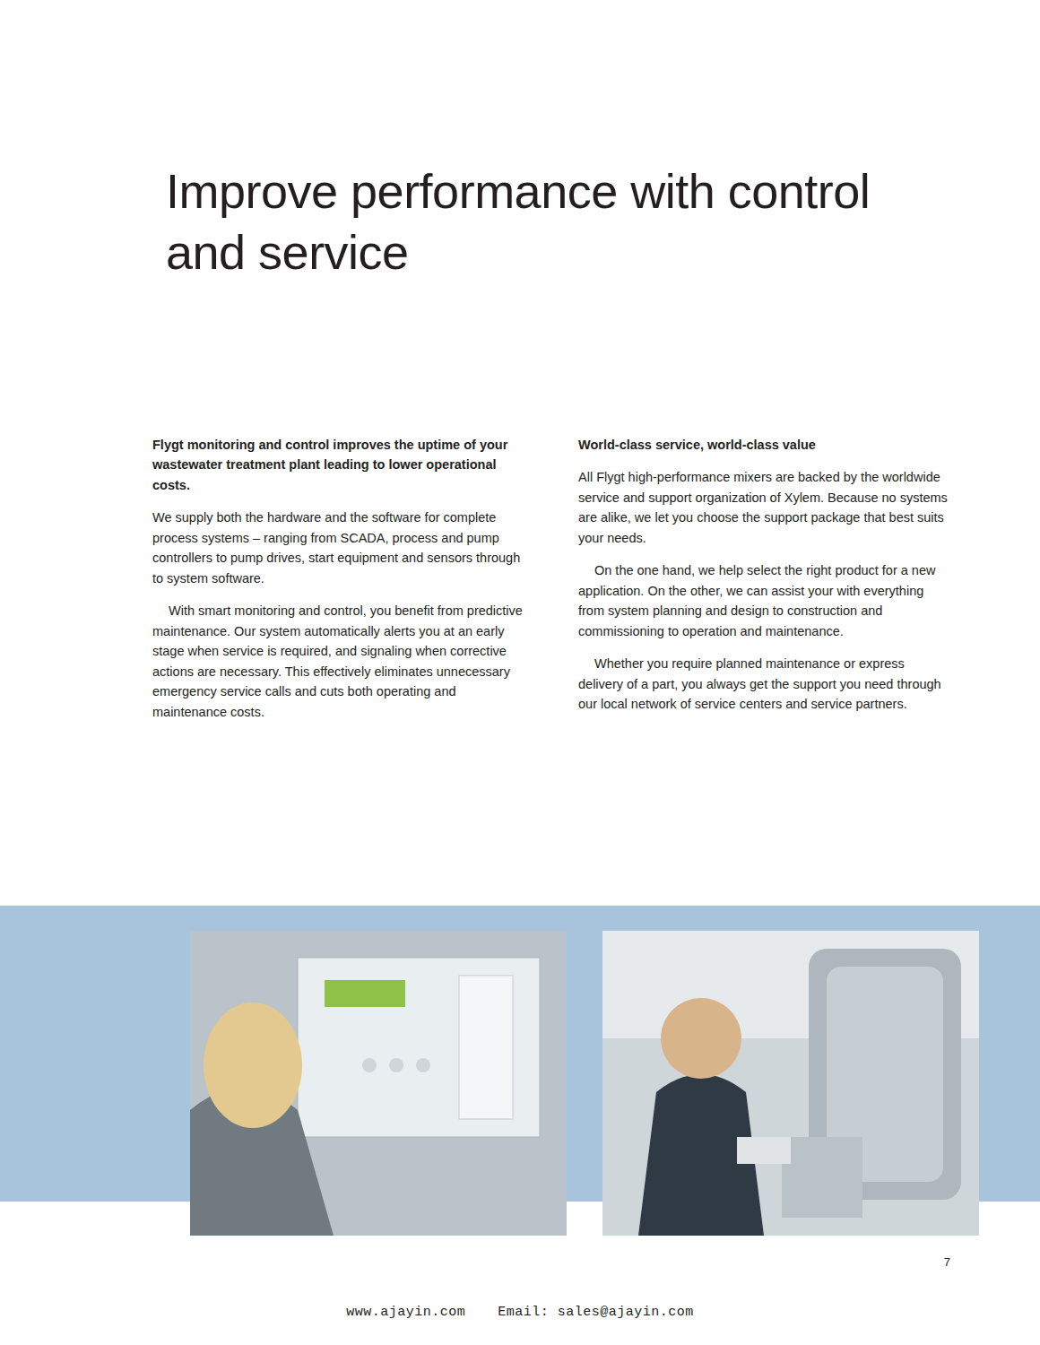Improve performance with control and service
Flygt monitoring and control improves the uptime of your wastewater treatment plant leading to lower operational costs.
We supply both the hardware and the software for complete process systems – ranging from SCADA, process and pump controllers to pump drives, start equipment and sensors through to system software.
With smart monitoring and control, you benefit from predictive maintenance. Our system automatically alerts you at an early stage when service is required, and signaling when corrective actions are necessary. This effectively eliminates unnecessary emergency service calls and cuts both operating and maintenance costs.
World-class service, world-class value
All Flygt high-performance mixers are backed by the worldwide service and support organization of Xylem. Because no systems are alike, we let you choose the support package that best suits your needs.
On the one hand, we help select the right product for a new application. On the other, we can assist your with everything from system planning and design to construction and commissioning to operation and maintenance.
Whether you require planned maintenance or express delivery of a part, you always get the support you need through our local network of service centers and service partners.
7
www.ajayin.com Email: sales@ajayin.com